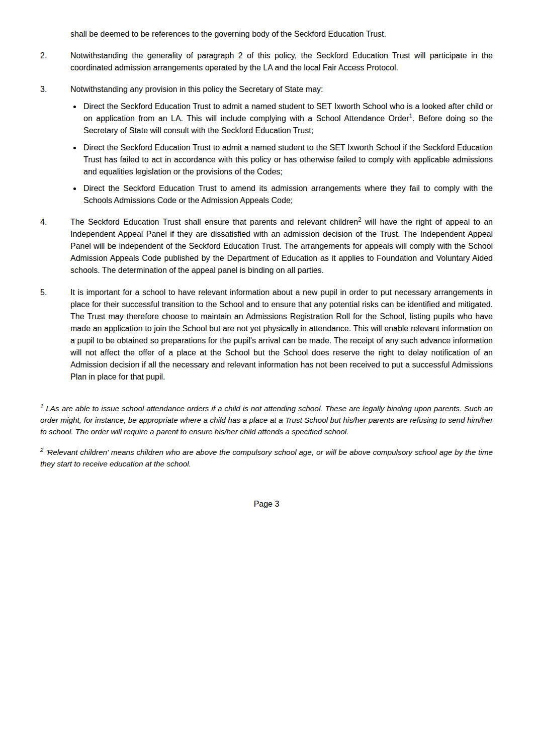shall be deemed to be references to the governing body of the Seckford Education Trust.
2. Notwithstanding the generality of paragraph 2 of this policy, the Seckford Education Trust will participate in the coordinated admission arrangements operated by the LA and the local Fair Access Protocol.
3. Notwithstanding any provision in this policy the Secretary of State may:
Direct the Seckford Education Trust to admit a named student to SET Ixworth School who is a looked after child or on application from an LA. This will include complying with a School Attendance Order1. Before doing so the Secretary of State will consult with the Seckford Education Trust;
Direct the Seckford Education Trust to admit a named student to the SET Ixworth School if the Seckford Education Trust has failed to act in accordance with this policy or has otherwise failed to comply with applicable admissions and equalities legislation or the provisions of the Codes;
Direct the Seckford Education Trust to amend its admission arrangements where they fail to comply with the Schools Admissions Code or the Admission Appeals Code;
4. The Seckford Education Trust shall ensure that parents and relevant children2 will have the right of appeal to an Independent Appeal Panel if they are dissatisfied with an admission decision of the Trust. The Independent Appeal Panel will be independent of the Seckford Education Trust. The arrangements for appeals will comply with the School Admission Appeals Code published by the Department of Education as it applies to Foundation and Voluntary Aided schools. The determination of the appeal panel is binding on all parties.
5. It is important for a school to have relevant information about a new pupil in order to put necessary arrangements in place for their successful transition to the School and to ensure that any potential risks can be identified and mitigated. The Trust may therefore choose to maintain an Admissions Registration Roll for the School, listing pupils who have made an application to join the School but are not yet physically in attendance. This will enable relevant information on a pupil to be obtained so preparations for the pupil's arrival can be made. The receipt of any such advance information will not affect the offer of a place at the School but the School does reserve the right to delay notification of an Admission decision if all the necessary and relevant information has not been received to put a successful Admissions Plan in place for that pupil.
1 LAs are able to issue school attendance orders if a child is not attending school. These are legally binding upon parents. Such an order might, for instance, be appropriate where a child has a place at a Trust School but his/her parents are refusing to send him/her to school. The order will require a parent to ensure his/her child attends a specified school.
2 'Relevant children' means children who are above the compulsory school age, or will be above compulsory school age by the time they start to receive education at the school.
Page 3